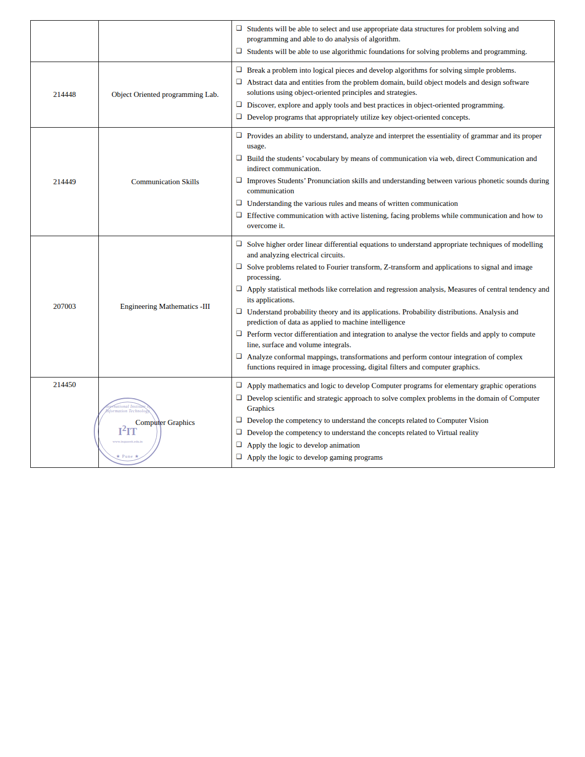| | | Students will be able to select and use appropriate data structures for problem solving and programming and able to do analysis of algorithm. Students will be able to use algorithmic foundations for solving problems and programming. |
| 214448 | Object Oriented programming Lab. | Break a problem into logical pieces and develop algorithms for solving simple problems. Abstract data and entities from the problem domain, build object models and design software solutions using object-oriented principles and strategies. Discover, explore and apply tools and best practices in object-oriented programming. Develop programs that appropriately utilize key object-oriented concepts. |
| 214449 | Communication Skills | Provides an ability to understand, analyze and interpret the essentiality of grammar and its proper usage. Build the students’ vocabulary by means of communication via web, direct Communication and indirect communication. Improves Students’ Pronunciation skills and understanding between various phonetic sounds during communication Understanding the various rules and means of written communication Effective communication with active listening, facing problems while communication and how to overcome it. |
| 207003 | Engineering Mathematics -III | Solve higher order linear differential equations to understand appropriate techniques of modelling and analyzing electrical circuits. Solve problems related to Fourier transform, Z-transform and applications to signal and image processing. Apply statistical methods like correlation and regression analysis, Measures of central tendency and its applications. Understand probability theory and its applications. Probability distributions. Analysis and prediction of data as applied to machine intelligence Perform vector differentiation and integration to analyse the vector fields and apply to compute line, surface and volume integrals. Analyze conformal mappings, transformations and perform contour integration of complex functions required in image processing, digital filters and computer graphics. |
| 214450 | Computer Graphics International Institute of Information Technology I 2 IT www.isquareit.edu.in ★ Pune ★ | Apply mathematics and logic to develop Computer programs for elementary graphic operations Develop scientific and strategic approach to solve complex problems in the domain of Computer Graphics Develop the competency to understand the concepts related to Computer Vision Develop the competency to understand the concepts related to Virtual reality Apply the logic to develop animation Apply the logic to develop gaming programs |